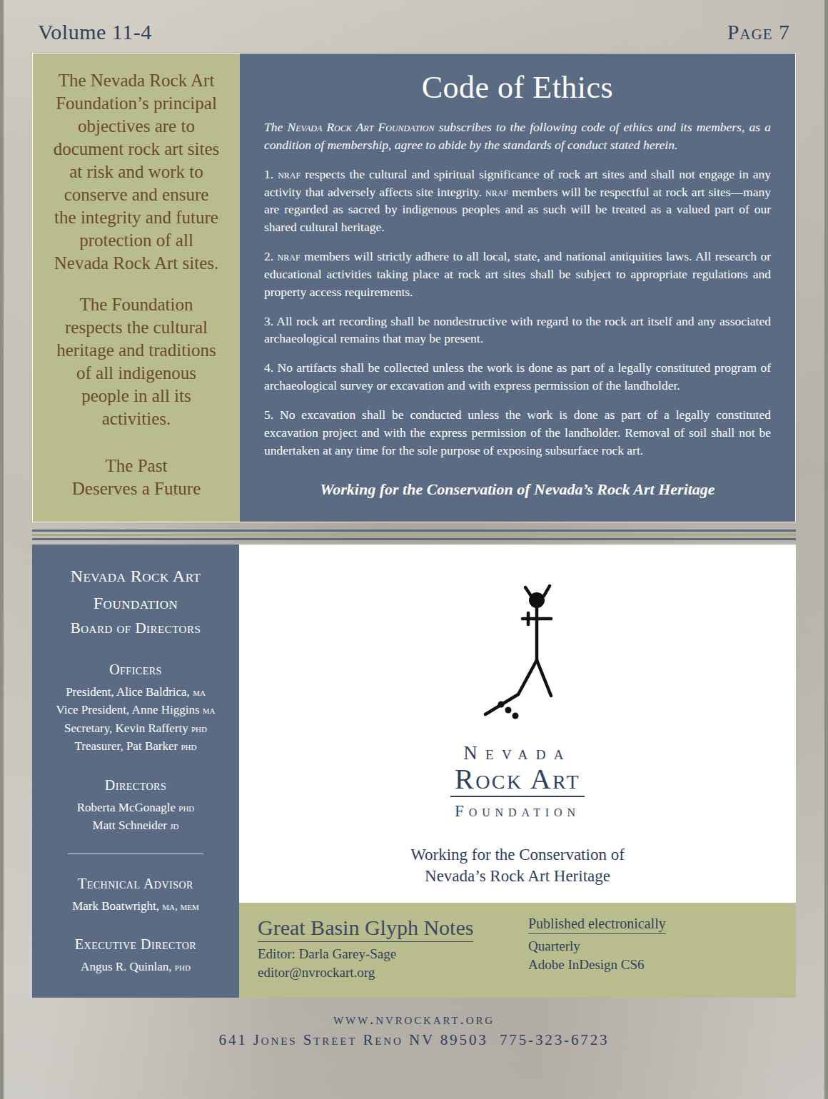Volume 11-4
Page 7
The Nevada Rock Art Foundation’s principal objectives are to document rock art sites at risk and work to conserve and ensure the integrity and future protection of all Nevada Rock Art sites.
The Foundation respects the cultural heritage and traditions of all indigenous people in all its activities.
The Past
Deserves a Future
Code of Ethics
The Nevada Rock Art Foundation subscribes to the following code of ethics and its members, as a condition of membership, agree to abide by the standards of conduct stated herein.
1. nraf respects the cultural and spiritual significance of rock art sites and shall not engage in any activity that adversely affects site integrity. nraf members will be respectful at rock art sites—many are regarded as sacred by indigenous peoples and as such will be treated as a valued part of our shared cultural heritage.
2. nraf members will strictly adhere to all local, state, and national antiquities laws. All research or educational activities taking place at rock art sites shall be subject to appropriate regulations and property access requirements.
3. All rock art recording shall be nondestructive with regard to the rock art itself and any associated archaeological remains that may be present.
4. No artifacts shall be collected unless the work is done as part of a legally constituted program of archaeological survey or excavation and with express permission of the landholder.
5. No excavation shall be conducted unless the work is done as part of a legally constituted excavation project and with the express permission of the landholder. Removal of soil shall not be undertaken at any time for the sole purpose of exposing subsurface rock art.
Working for the Conservation of Nevada’s Rock Art Heritage
Nevada Rock Art
Foundation
Board of Directors
Officers
President, Alice Baldrica, ma
Vice President, Anne Higgins ma
Secretary, Kevin Rafferty phd
Treasurer, Pat Barker phd
Directors
Roberta McGonagle phd
Matt Schneider jd
Technical Advisor
Mark Boatwright, ma, mem
Executive Director
Angus R. Quinlan, phd
Nevada
Rock Art
Foundation
Working for the Conservation of
Nevada’s Rock Art Heritage
Great Basin Glyph Notes
Editor: Darla Garey-Sage
editor@nvrockart.org
Published electronically
Quarterly
Adobe InDesign CS6
www.nvrockart.org
641 Jones Street Reno NV 89503 775-323-6723